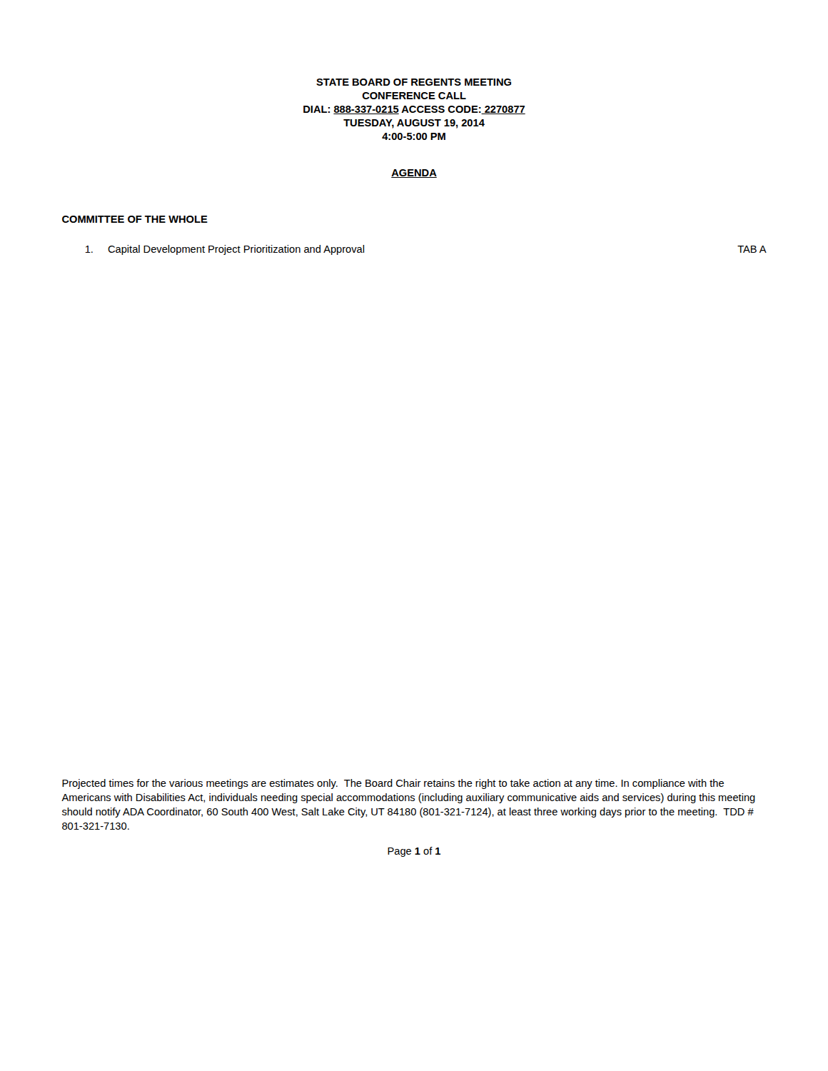STATE BOARD OF REGENTS MEETING
CONFERENCE CALL
DIAL: 888-337-0215 ACCESS CODE: 2270877
TUESDAY, AUGUST 19, 2014
4:00-5:00 PM
AGENDA
COMMITTEE OF THE WHOLE
1. Capital Development Project Prioritization and Approval
TAB A
Projected times for the various meetings are estimates only. The Board Chair retains the right to take action at any time. In compliance with the Americans with Disabilities Act, individuals needing special accommodations (including auxiliary communicative aids and services) during this meeting should notify ADA Coordinator, 60 South 400 West, Salt Lake City, UT 84180 (801-321-7124), at least three working days prior to the meeting. TDD # 801-321-7130.
Page 1 of 1